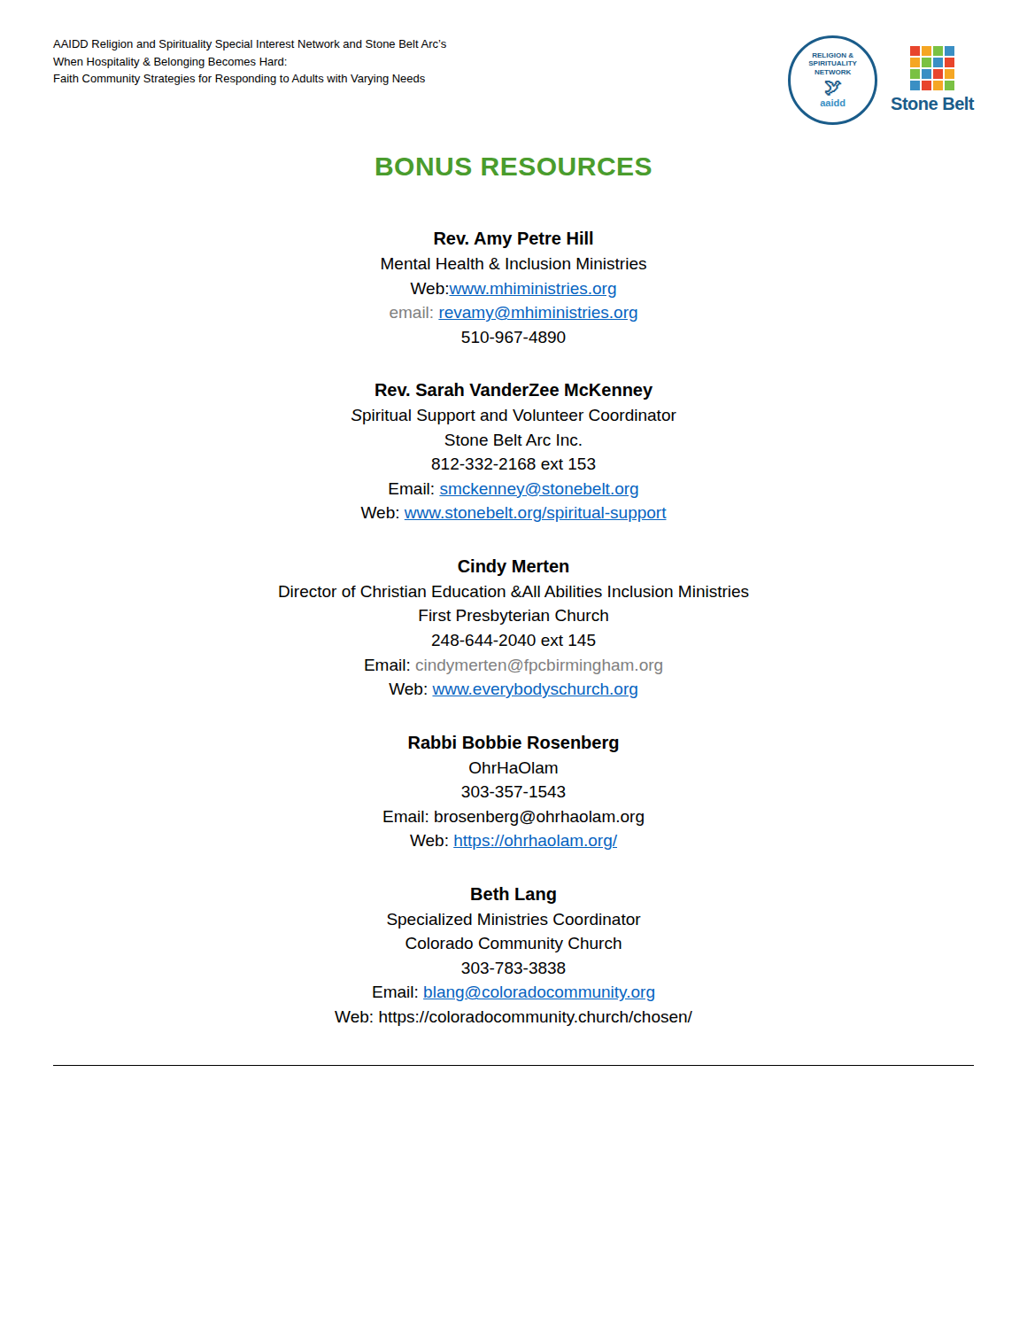AAIDD Religion and Spirituality Special Interest Network and Stone Belt Arc’s
When Hospitality & Belonging Becomes Hard:
Faith Community Strategies for Responding to Adults with Varying Needs
RELIGION &
SPIRITUALITY
NETWORK
🕊
aaidd
Stone Belt
BONUS RESOURCES
Rev. Amy Petre Hill
Mental Health & Inclusion Ministries
Web:www.mhiministries.org
email: revamy@mhiministries.org
510-967-4890
Rev. Sarah VanderZee McKenney
Spiritual Support and Volunteer Coordinator
Stone Belt Arc Inc.
812-332-2168 ext 153
Email: smckenney@stonebelt.org
Web: www.stonebelt.org/spiritual-support
Cindy Merten
Director of Christian Education &All Abilities Inclusion Ministries
First Presbyterian Church
248-644-2040 ext 145
Email: cindymerten@fpcbirmingham.org
Web: www.everybodyschurch.org
Rabbi Bobbie Rosenberg
OhrHaOlam
303-357-1543
Email: brosenberg@ohrhaolam.org
Web: https://ohrhaolam.org/
Beth Lang
Specialized Ministries Coordinator
Colorado Community Church
303-783-3838
Email: blang@coloradocommunity.org
Web: https://coloradocommunity.church/chosen/